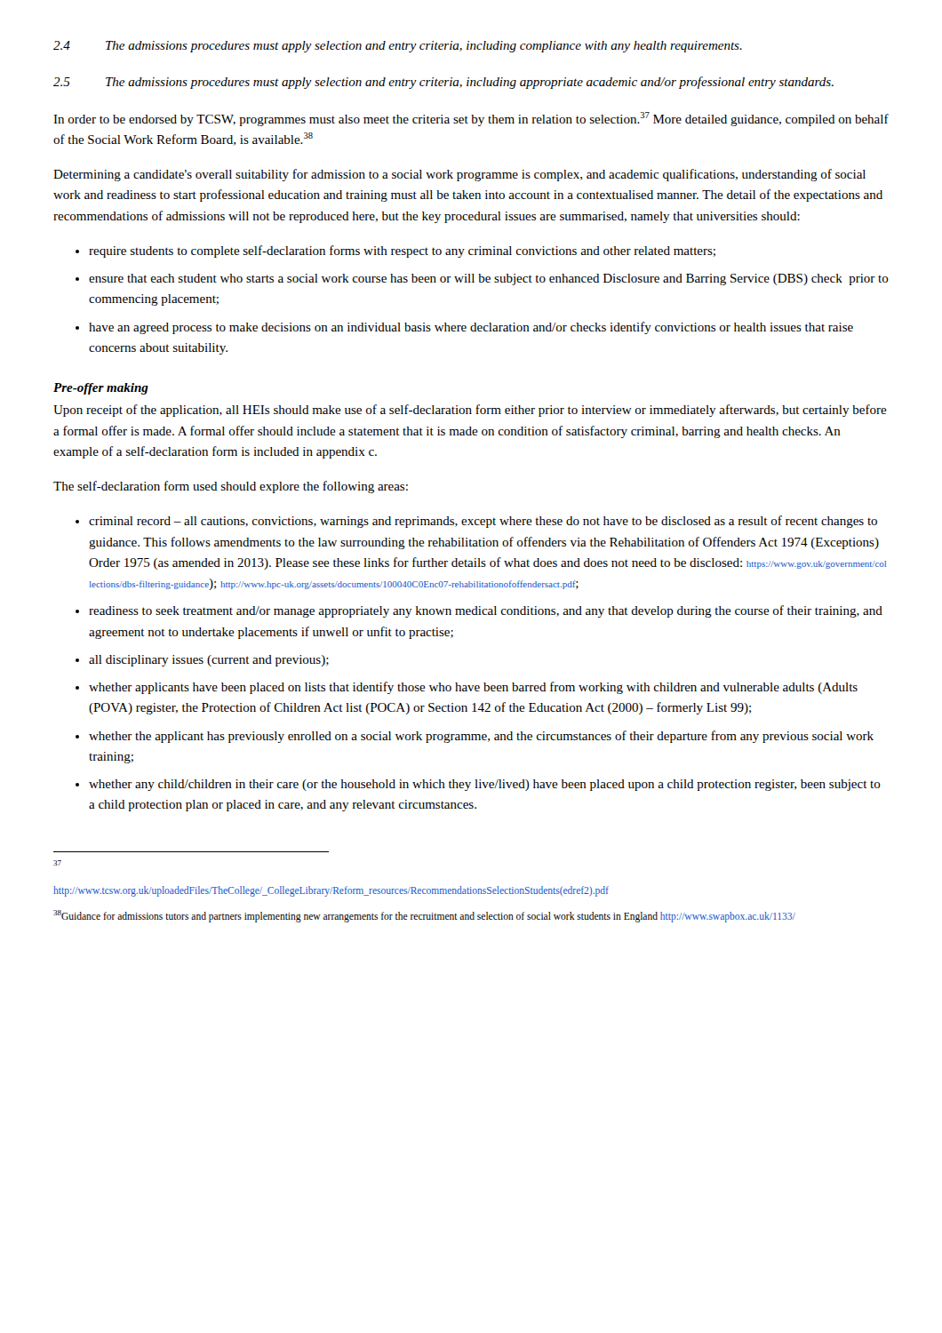2.4
The admissions procedures must apply selection and entry criteria, including compliance with any health requirements.
2.5
The admissions procedures must apply selection and entry criteria, including appropriate academic and/or professional entry standards.
In order to be endorsed by TCSW, programmes must also meet the criteria set by them in relation to selection.37 More detailed guidance, compiled on behalf of the Social Work Reform Board, is available.38
Determining a candidate's overall suitability for admission to a social work programme is complex, and academic qualifications, understanding of social work and readiness to start professional education and training must all be taken into account in a contextualised manner. The detail of the expectations and recommendations of admissions will not be reproduced here, but the key procedural issues are summarised, namely that universities should:
require students to complete self-declaration forms with respect to any criminal convictions and other related matters;
ensure that each student who starts a social work course has been or will be subject to enhanced Disclosure and Barring Service (DBS) check prior to commencing placement;
have an agreed process to make decisions on an individual basis where declaration and/or checks identify convictions or health issues that raise concerns about suitability.
Pre-offer making
Upon receipt of the application, all HEIs should make use of a self-declaration form either prior to interview or immediately afterwards, but certainly before a formal offer is made. A formal offer should include a statement that it is made on condition of satisfactory criminal, barring and health checks. An example of a self-declaration form is included in appendix c.
The self-declaration form used should explore the following areas:
criminal record – all cautions, convictions, warnings and reprimands, except where these do not have to be disclosed as a result of recent changes to guidance. This follows amendments to the law surrounding the rehabilitation of offenders via the Rehabilitation of Offenders Act 1974 (Exceptions) Order 1975 (as amended in 2013). Please see these links for further details of what does and does not need to be disclosed: https://www.gov.uk/government/collections/dbs-filtering-guidance); http://www.hpc-uk.org/assets/documents/100040C0Enc07-rehabilitationofoffendersact.pdf;
readiness to seek treatment and/or manage appropriately any known medical conditions, and any that develop during the course of their training, and agreement not to undertake placements if unwell or unfit to practise;
all disciplinary issues (current and previous);
whether applicants have been placed on lists that identify those who have been barred from working with children and vulnerable adults (Adults (POVA) register, the Protection of Children Act list (POCA) or Section 142 of the Education Act (2000) – formerly List 99);
whether the applicant has previously enrolled on a social work programme, and the circumstances of their departure from any previous social work training;
whether any child/children in their care (or the household in which they live/lived) have been placed upon a child protection register, been subject to a child protection plan or placed in care, and any relevant circumstances.
37
http://www.tcsw.org.uk/uploadedFiles/TheCollege/_CollegeLibrary/Reform_resources/RecommendationsSelectionStudents(edref2).pdf
38 Guidance for admissions tutors and partners implementing new arrangements for the recruitment and selection of social work students in England http://www.swapbox.ac.uk/1133/